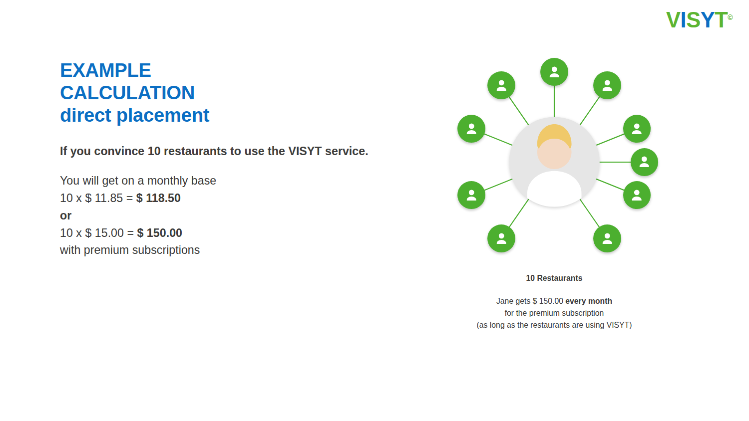VISYT©
EXAMPLE
CALCULATION direct placement
If you convince 10 restaurants to use the VISYT service.
You will get on a monthly base
10 x $ 11.85 = $ 118.50 or 10 x $ 15.00 = $ 150.00
with premium subscriptions
10 Restaurants
Jane gets $ 150.00 every month
for the premium subscription
(as long as the restaurants are using VISYT)